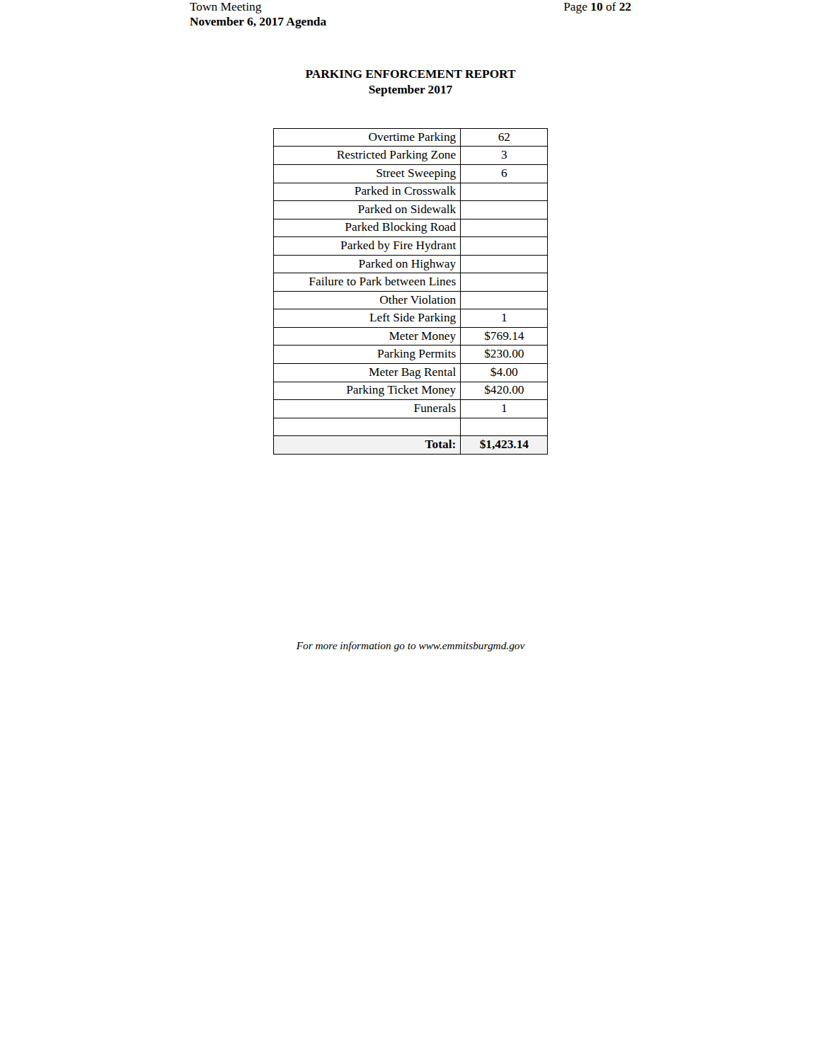Town Meeting
November 6, 2017 Agenda
Page 10 of 22
PARKING ENFORCEMENT REPORT September 2017
| Overtime Parking | 62 |
| Restricted Parking Zone | 3 |
| Street Sweeping | 6 |
| Parked in Crosswalk | |
| Parked on Sidewalk | |
| Parked Blocking Road | |
| Parked by Fire Hydrant | |
| Parked on Highway | |
| Failure to Park between Lines | |
| Other Violation | |
| Left Side Parking | 1 |
| Meter Money | $769.14 |
| Parking Permits | $230.00 |
| Meter Bag Rental | $4.00 |
| Parking Ticket Money | $420.00 |
| Funerals | 1 |
| Total: | $1,423.14 |
For more information go to www.emmitsburgmd.gov